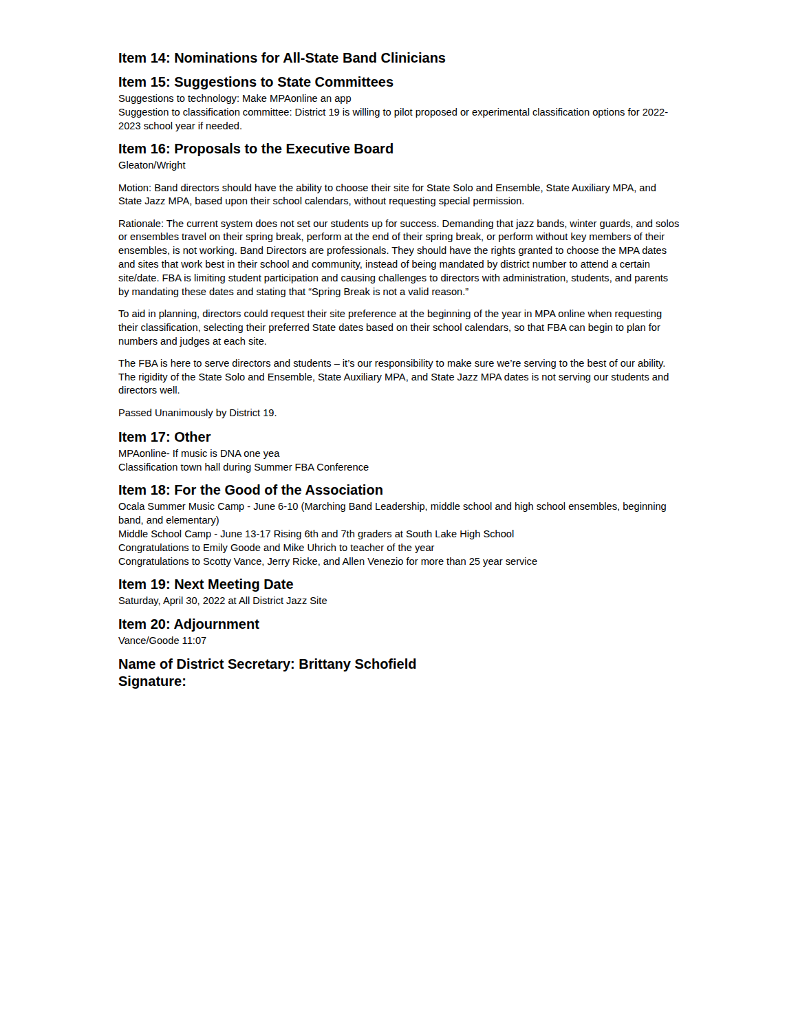Item 14: Nominations for All-State Band Clinicians
Item 15: Suggestions to State Committees
Suggestions to technology: Make MPAonline an app
Suggestion to classification committee: District 19 is willing to pilot proposed or experimental classification options for 2022-2023 school year if needed.
Item 16: Proposals to the Executive Board
Gleaton/Wright
Motion: Band directors should have the ability to choose their site for State Solo and Ensemble, State Auxiliary MPA, and State Jazz MPA, based upon their school calendars, without requesting special permission.
Rationale: The current system does not set our students up for success. Demanding that jazz bands, winter guards, and solos or ensembles travel on their spring break, perform at the end of their spring break, or perform without key members of their ensembles, is not working. Band Directors are professionals. They should have the rights granted to choose the MPA dates and sites that work best in their school and community, instead of being mandated by district number to attend a certain site/date. FBA is limiting student participation and causing challenges to directors with administration, students, and parents by mandating these dates and stating that “Spring Break is not a valid reason.”
To aid in planning, directors could request their site preference at the beginning of the year in MPA online when requesting their classification, selecting their preferred State dates based on their school calendars, so that FBA can begin to plan for numbers and judges at each site.
The FBA is here to serve directors and students – it’s our responsibility to make sure we’re serving to the best of our ability. The rigidity of the State Solo and Ensemble, State Auxiliary MPA, and State Jazz MPA dates is not serving our students and directors well.
Passed Unanimously by District 19.
Item 17: Other
MPAonline- If music is DNA one yea
Classification town hall during Summer FBA Conference
Item 18: For the Good of the Association
Ocala Summer Music Camp - June 6-10 (Marching Band Leadership, middle school and high school ensembles, beginning band, and elementary)
Middle School Camp - June 13-17 Rising 6th and 7th graders at South Lake High School
Congratulations to Emily Goode and Mike Uhrich to teacher of the year
Congratulations to Scotty Vance, Jerry Ricke, and Allen Venezio for more than 25 year service
Item 19: Next Meeting Date
Saturday, April 30, 2022 at All District Jazz Site
Item 20: Adjournment
Vance/Goode 11:07
Name of District Secretary: Brittany Schofield
Signature: